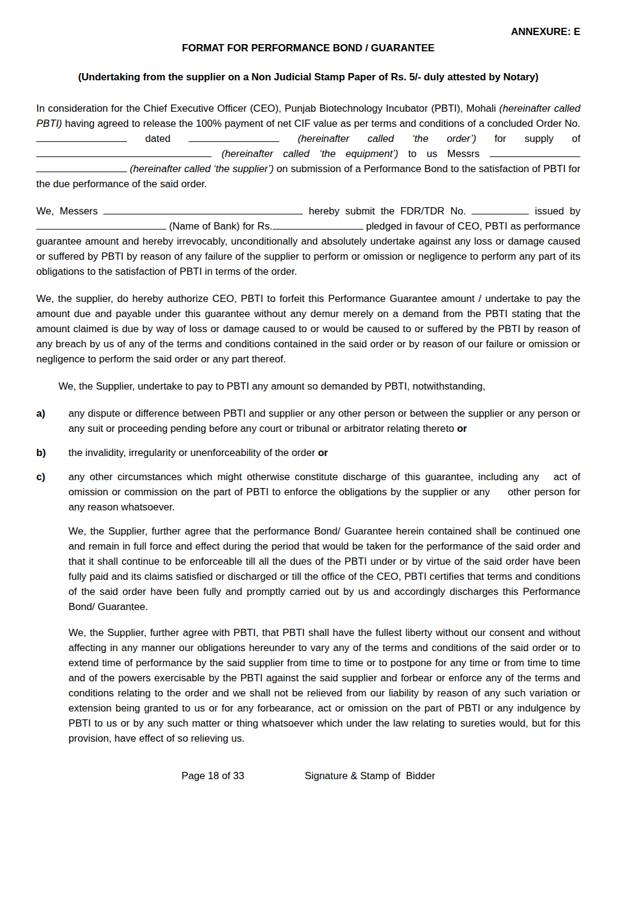ANNEXURE: E
FORMAT FOR PERFORMANCE BOND / GUARANTEE
(Undertaking from the supplier on a Non Judicial Stamp Paper of Rs. 5/- duly attested by Notary)
In consideration for the Chief Executive Officer (CEO), Punjab Biotechnology Incubator (PBTI), Mohali (hereinafter called PBTI) having agreed to release the 100% payment of net CIF value as per terms and conditions of a concluded Order No. dated (hereinafter called ‘the order’) for supply of (hereinafter called ‘the equipment’) to us Messrs (hereinafter called ‘the supplier’) on submission of a Performance Bond to the satisfaction of PBTI for the due performance of the said order.
We, Messers hereby submit the FDR/TDR No. issued by (Name of Bank) for Rs. pledged in favour of CEO, PBTI as performance guarantee amount and hereby irrevocably, unconditionally and absolutely undertake against any loss or damage caused or suffered by PBTI by reason of any failure of the supplier to perform or omission or negligence to perform any part of its obligations to the satisfaction of PBTI in terms of the order.
We, the supplier, do hereby authorize CEO, PBTI to forfeit this Performance Guarantee amount / undertake to pay the amount due and payable under this guarantee without any demur merely on a demand from the PBTI stating that the amount claimed is due by way of loss or damage caused to or would be caused to or suffered by the PBTI by reason of any breach by us of any of the terms and conditions contained in the said order or by reason of our failure or omission or negligence to perform the said order or any part thereof.
We, the Supplier, undertake to pay to PBTI any amount so demanded by PBTI, notwithstanding,
a) any dispute or difference between PBTI and supplier or any other person or between the supplier or any person or any suit or proceeding pending before any court or tribunal or arbitrator relating thereto or
b) the invalidity, irregularity or unenforceability of the order or
c) any other circumstances which might otherwise constitute discharge of this guarantee, including any act of omission or commission on the part of PBTI to enforce the obligations by the supplier or any other person for any reason whatsoever.
We, the Supplier, further agree that the performance Bond/ Guarantee herein contained shall be continued one and remain in full force and effect during the period that would be taken for the performance of the said order and that it shall continue to be enforceable till all the dues of the PBTI under or by virtue of the said order have been fully paid and its claims satisfied or discharged or till the office of the CEO, PBTI certifies that terms and conditions of the said order have been fully and promptly carried out by us and accordingly discharges this Performance Bond/ Guarantee.
We, the Supplier, further agree with PBTI, that PBTI shall have the fullest liberty without our consent and without affecting in any manner our obligations hereunder to vary any of the terms and conditions of the said order or to extend time of performance by the said supplier from time to time or to postpone for any time or from time to time and of the powers exercisable by the PBTI against the said supplier and forbear or enforce any of the terms and conditions relating to the order and we shall not be relieved from our liability by reason of any such variation or extension being granted to us or for any forbearance, act or omission on the part of PBTI or any indulgence by PBTI to us or by any such matter or thing whatsoever which under the law relating to sureties would, but for this provision, have effect of so relieving us.
Page 18 of 33 Signature & Stamp of Bidder